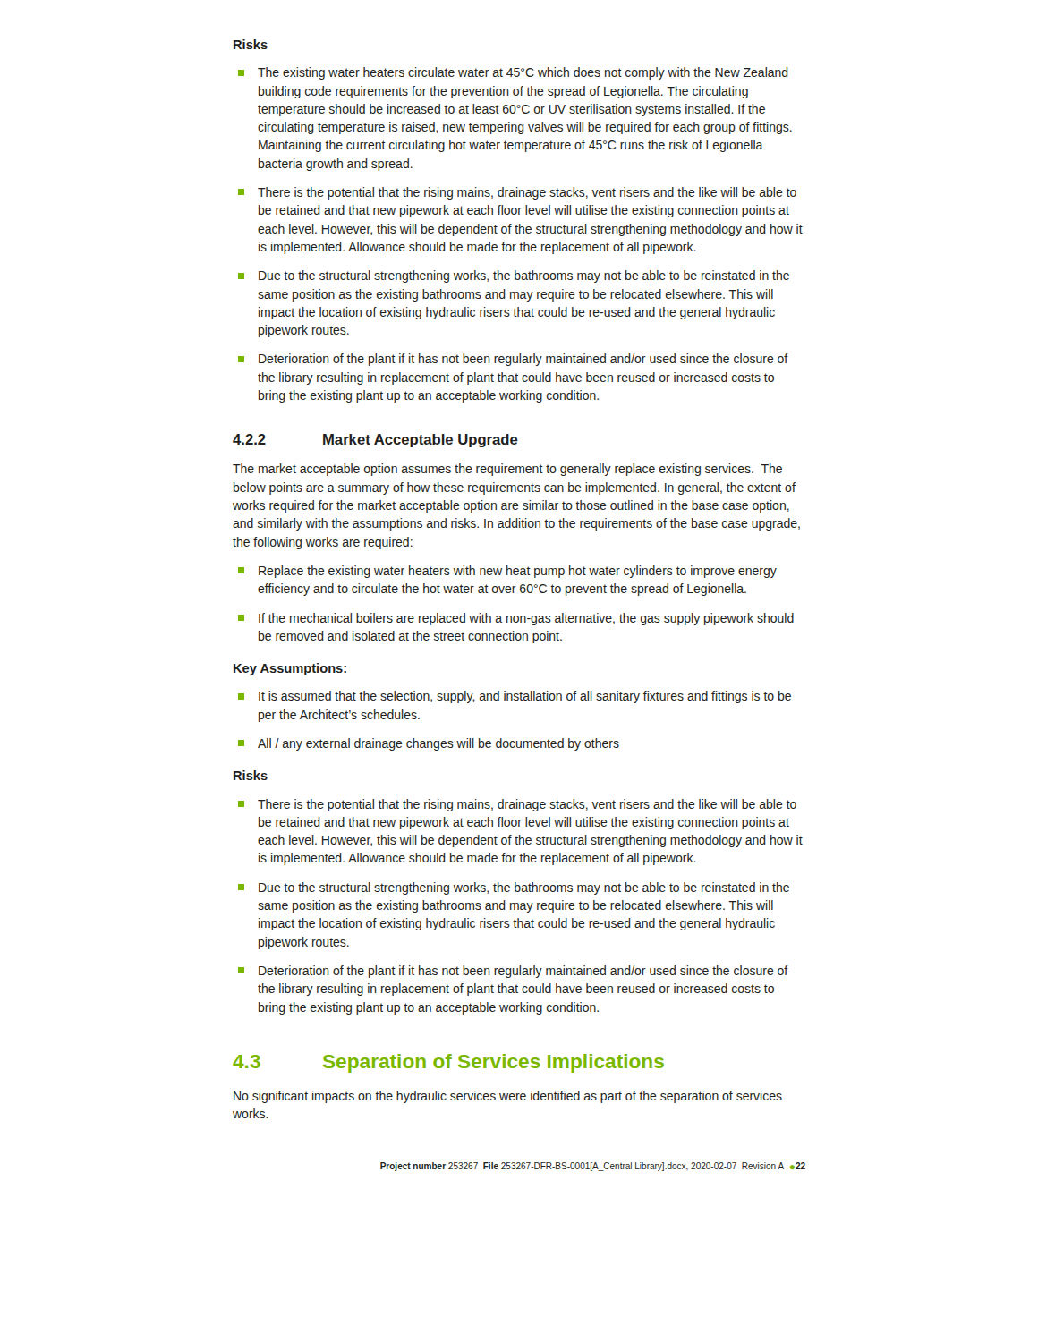Risks
The existing water heaters circulate water at 45°C which does not comply with the New Zealand building code requirements for the prevention of the spread of Legionella. The circulating temperature should be increased to at least 60°C or UV sterilisation systems installed. If the circulating temperature is raised, new tempering valves will be required for each group of fittings. Maintaining the current circulating hot water temperature of 45°C runs the risk of Legionella bacteria growth and spread.
There is the potential that the rising mains, drainage stacks, vent risers and the like will be able to be retained and that new pipework at each floor level will utilise the existing connection points at each level. However, this will be dependent of the structural strengthening methodology and how it is implemented. Allowance should be made for the replacement of all pipework.
Due to the structural strengthening works, the bathrooms may not be able to be reinstated in the same position as the existing bathrooms and may require to be relocated elsewhere. This will impact the location of existing hydraulic risers that could be re-used and the general hydraulic pipework routes.
Deterioration of the plant if it has not been regularly maintained and/or used since the closure of the library resulting in replacement of plant that could have been reused or increased costs to bring the existing plant up to an acceptable working condition.
4.2.2 Market Acceptable Upgrade
The market acceptable option assumes the requirement to generally replace existing services. The below points are a summary of how these requirements can be implemented. In general, the extent of works required for the market acceptable option are similar to those outlined in the base case option, and similarly with the assumptions and risks. In addition to the requirements of the base case upgrade, the following works are required:
Replace the existing water heaters with new heat pump hot water cylinders to improve energy efficiency and to circulate the hot water at over 60°C to prevent the spread of Legionella.
If the mechanical boilers are replaced with a non-gas alternative, the gas supply pipework should be removed and isolated at the street connection point.
Key Assumptions:
It is assumed that the selection, supply, and installation of all sanitary fixtures and fittings is to be per the Architect’s schedules.
All / any external drainage changes will be documented by others
Risks
There is the potential that the rising mains, drainage stacks, vent risers and the like will be able to be retained and that new pipework at each floor level will utilise the existing connection points at each level. However, this will be dependent of the structural strengthening methodology and how it is implemented. Allowance should be made for the replacement of all pipework.
Due to the structural strengthening works, the bathrooms may not be able to be reinstated in the same position as the existing bathrooms and may require to be relocated elsewhere. This will impact the location of existing hydraulic risers that could be re-used and the general hydraulic pipework routes.
Deterioration of the plant if it has not been regularly maintained and/or used since the closure of the library resulting in replacement of plant that could have been reused or increased costs to bring the existing plant up to an acceptable working condition.
4.3 Separation of Services Implications
No significant impacts on the hydraulic services were identified as part of the separation of services works.
Project number 253267 File 253267-DFR-BS-0001[A_Central Library].docx, 2020-02-07 Revision A ●22